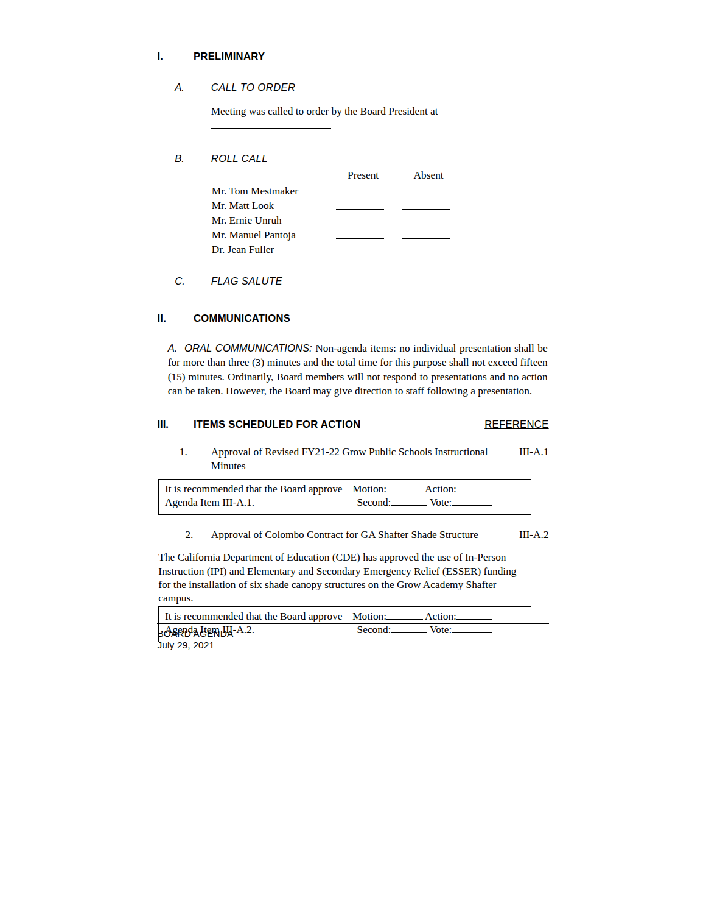I.
PRELIMINARY
A.
CALL TO ORDER
Meeting was called to order by the Board President at
B.
ROLL CALL
| | Present | Absent |
| Mr. Tom Mestmaker | | |
| Mr. Matt Look | | |
| Mr. Ernie Unruh | | |
| Mr. Manuel Pantoja | | |
| Dr. Jean Fuller | | |
C.
FLAG SALUTE
II.
COMMUNICATIONS
A. ORAL COMMUNICATIONS: Non-agenda items: no individual presentation shall be for more than three (3) minutes and the total time for this purpose shall not exceed fifteen (15) minutes. Ordinarily, Board members will not respond to presentations and no action can be taken. However, the Board may give direction to staff following a presentation.
III.
ITEMS SCHEDULED FOR ACTION
REFERENCE
1.
Approval of Revised FY21-22 Grow Public Schools Instructional Minutes
III-A.1
It is recommended that the Board approve
Motion: Action:
Agenda Item III-A.1.
Second: Vote:
2.
Approval of Colombo Contract for GA Shafter Shade Structure
III-A.2
The California Department of Education (CDE) has approved the use of In-Person Instruction (IPI) and Elementary and Secondary Emergency Relief (ESSER) funding for the installation of six shade canopy structures on the Grow Academy Shafter campus.
It is recommended that the Board approve
Motion: Action:
Agenda Item III-A.2.
Second: Vote:
BOARD AGENDA
July 29, 2021